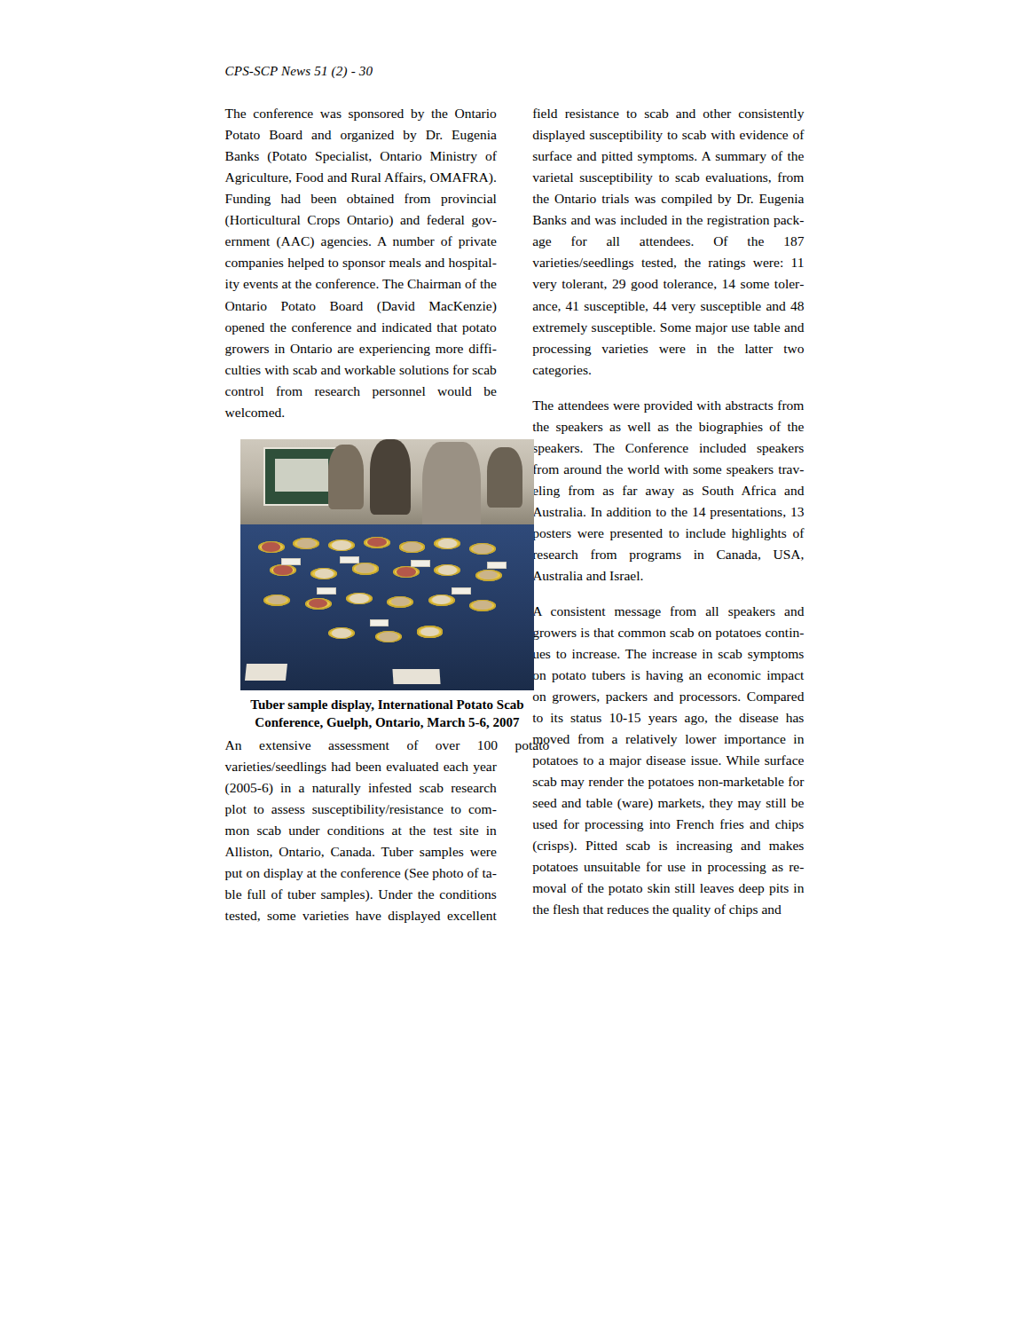CPS-SCP News 51 (2) - 30
The conference was sponsored by the Ontario Potato Board and organized by Dr. Eugenia Banks (Potato Specialist, Ontario Ministry of Agriculture, Food and Rural Affairs, OMAFRA). Funding had been obtained from provincial (Horticultural Crops Ontario) and federal government (AAC) agencies. A number of private companies helped to sponsor meals and hospitality events at the conference. The Chairman of the Ontario Potato Board (David MacKenzie) opened the conference and indicated that potato growers in Ontario are experiencing more difficulties with scab and workable solutions for scab control from research personnel would be welcomed.
Tuber sample display, International Potato Scab Conference, Guelph, Ontario, March 5-6, 2007
An extensive assessment of over 100 potato varieties/seedlings had been evaluated each year (2005-6) in a naturally infested scab research plot to assess susceptibility/resistance to common scab under conditions at the test site in Alliston, Ontario, Canada. Tuber samples were put on display at the conference (See photo of table full of tuber samples). Under the conditions tested, some varieties have displayed excellent field resistance to scab and other consistently displayed susceptibility to scab with evidence of surface and pitted symptoms. A summary of the varietal susceptibility to scab evaluations, from the Ontario trials was compiled by Dr. Eugenia Banks and was included in the registration package for all attendees. Of the 187 varieties/seedlings tested, the ratings were: 11 very tolerant, 29 good tolerance, 14 some tolerance, 41 susceptible, 44 very susceptible and 48 extremely susceptible. Some major use table and processing varieties were in the latter two categories.
The attendees were provided with abstracts from the speakers as well as the biographies of the speakers. The Conference included speakers from around the world with some speakers traveling from as far away as South Africa and Australia. In addition to the 14 presentations, 13 posters were presented to include highlights of research from programs in Canada, USA, Australia and Israel.
A consistent message from all speakers and growers is that common scab on potatoes continues to increase. The increase in scab symptoms on potato tubers is having an economic impact on growers, packers and processors. Compared to its status 10-15 years ago, the disease has moved from a relatively lower importance in potatoes to a major disease issue. While surface scab may render the potatoes non-marketable for seed and table (ware) markets, they may still be used for processing into French fries and chips (crisps). Pitted scab is increasing and makes potatoes unsuitable for use in processing as removal of the potato skin still leaves deep pits in the flesh that reduces the quality of chips and